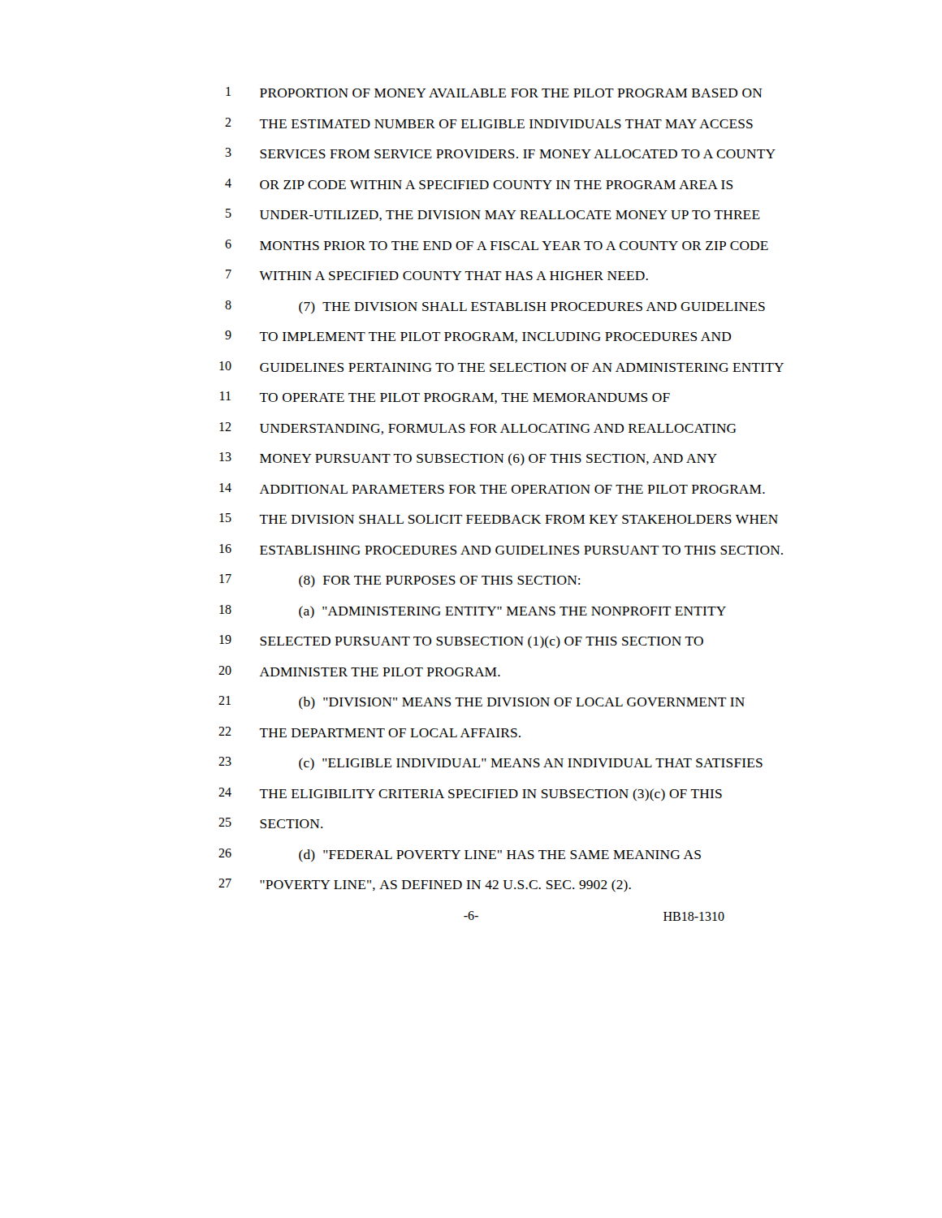| 1 | PROPORTION OF MONEY AVAILABLE FOR THE PILOT PROGRAM BASED ON |
| 2 | THE ESTIMATED NUMBER OF ELIGIBLE INDIVIDUALS THAT MAY ACCESS |
| 3 | SERVICES FROM SERVICE PROVIDERS. I F MONEY ALLOCATED TO A COUNTY |
| 4 | OR ZIP CODE WITHIN A SPECIFIED COUNTY IN THE PROGRAM AREA IS |
| 5 | UNDER-UTILIZED, THE DIVISION MAY REALLOCATE MONEY UP TO THREE |
| 6 | MONTHS PRIOR TO THE END OF A FISCAL YEAR TO A COUNTY OR ZIP CODE |
| 7 | WITHIN A SPECIFIED COUNTY THAT HAS A HIGHER NEED. |
| 8 | (7) THE DIVISION SHALL ESTABLISH PROCEDURES AND GUIDELINES |
| 9 | TO IMPLEMENT THE PILOT PROGRAM, INCLUDING PROCEDURES AND |
| 10 | GUIDELINES PERTAINING TO THE SELECTION OF AN ADMINISTERING ENTITY |
| 11 | TO OPERATE THE PILOT PROGRAM, THE MEMORANDUMS OF |
| 12 | UNDERSTANDING, FORMULAS FOR ALLOCATING AND REALLOCATING |
| 13 | MONEY PURSUANT TO SUBSECTION (6) OF THIS SECTION, AND ANY |
| 14 | ADDITIONAL PARAMETERS FOR THE OPERATION OF THE PILOT PROGRAM. |
| 15 | THE DIVISION SHALL SOLICIT FEEDBACK FROM KEY STAKEHOLDERS WHEN |
| 16 | ESTABLISHING PROCEDURES AND GUIDELINES PURSUANT TO THIS SECTION. |
| 17 | (8) FOR THE PURPOSES OF THIS SECTION: |
| 18 | (a) "ADMINISTERING ENTITY" MEANS THE NONPROFIT ENTITY |
| 19 | SELECTED PURSUANT TO SUBSECTION (1)(c) OF THIS SECTION TO |
| 20 | ADMINISTER THE PILOT PROGRAM. |
| 21 | (b) "DIVISION" MEANS THE DIVISION OF LOCAL GOVERNMENT IN |
| 22 | THE DEPARTMENT OF LOCAL AFFAIRS. |
| 23 | (c) "ELIGIBLE INDIVIDUAL" MEANS AN INDIVIDUAL THAT SATISFIES |
| 24 | THE ELIGIBILITY CRITERIA SPECIFIED IN SUBSECTION (3)(c) OF THIS |
| 25 | SECTION. |
| 26 | (d) "FEDERAL POVERTY LINE" HAS THE SAME MEANING AS |
| 27 | " POVERTY LINE ", AS DEFINED IN 42 U.S.C. SEC. 9902 (2). |
-6-
HB18-1310